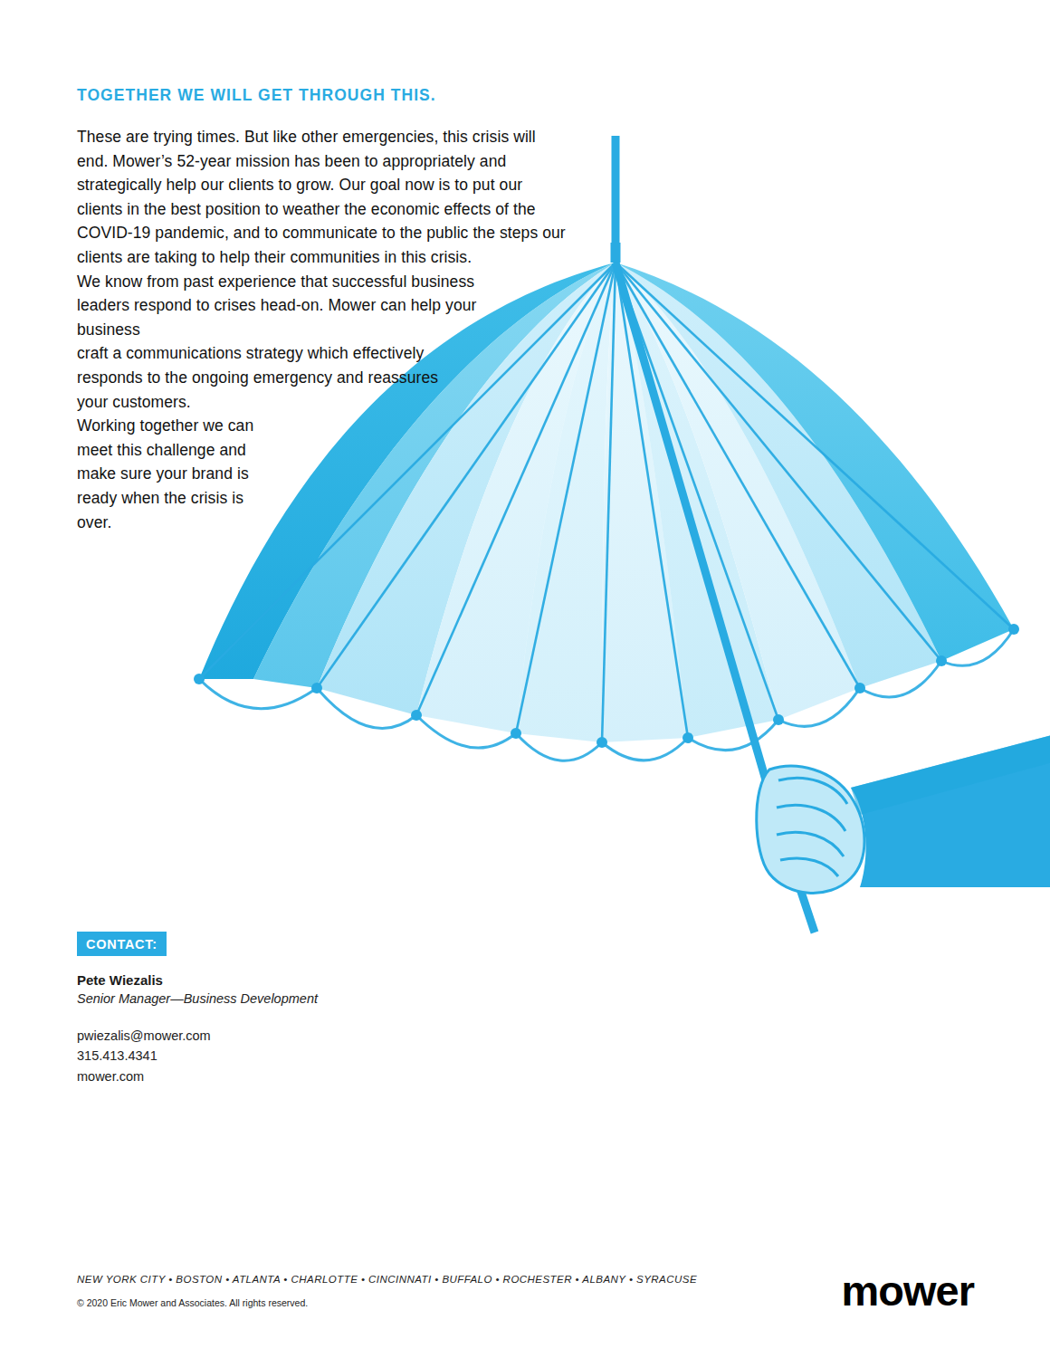Together we will get through this.
These are trying times. But like other emergencies, this crisis will end. Mower’s 52-year mission has been to appropriately and strategically help our clients to grow. Our goal now is to put our clients in the best position to weather the economic effects of the COVID-19 pandemic, and to communicate to the public the steps our clients are taking to help their communities in this crisis.
We know from past experience that successful business leaders respond to crises head-on. Mower can help your business
craft a communications strategy which effectively responds to the ongoing emergency and reassures your customers.
Working together we can meet this challenge and make sure your brand is ready when the crisis is over.
CONTACT:
Pete Wiezalis
Senior Manager—Business Development
pwiezalis@mower.com
315.413.4341
mower.com
NEW YORK CITY • BOSTON • ATLANTA • CHARLOTTE • CINCINNATI • BUFFALO • ROCHESTER • ALBANY • SYRACUSE
© 2020 Eric Mower and Associates. All rights reserved.
mower